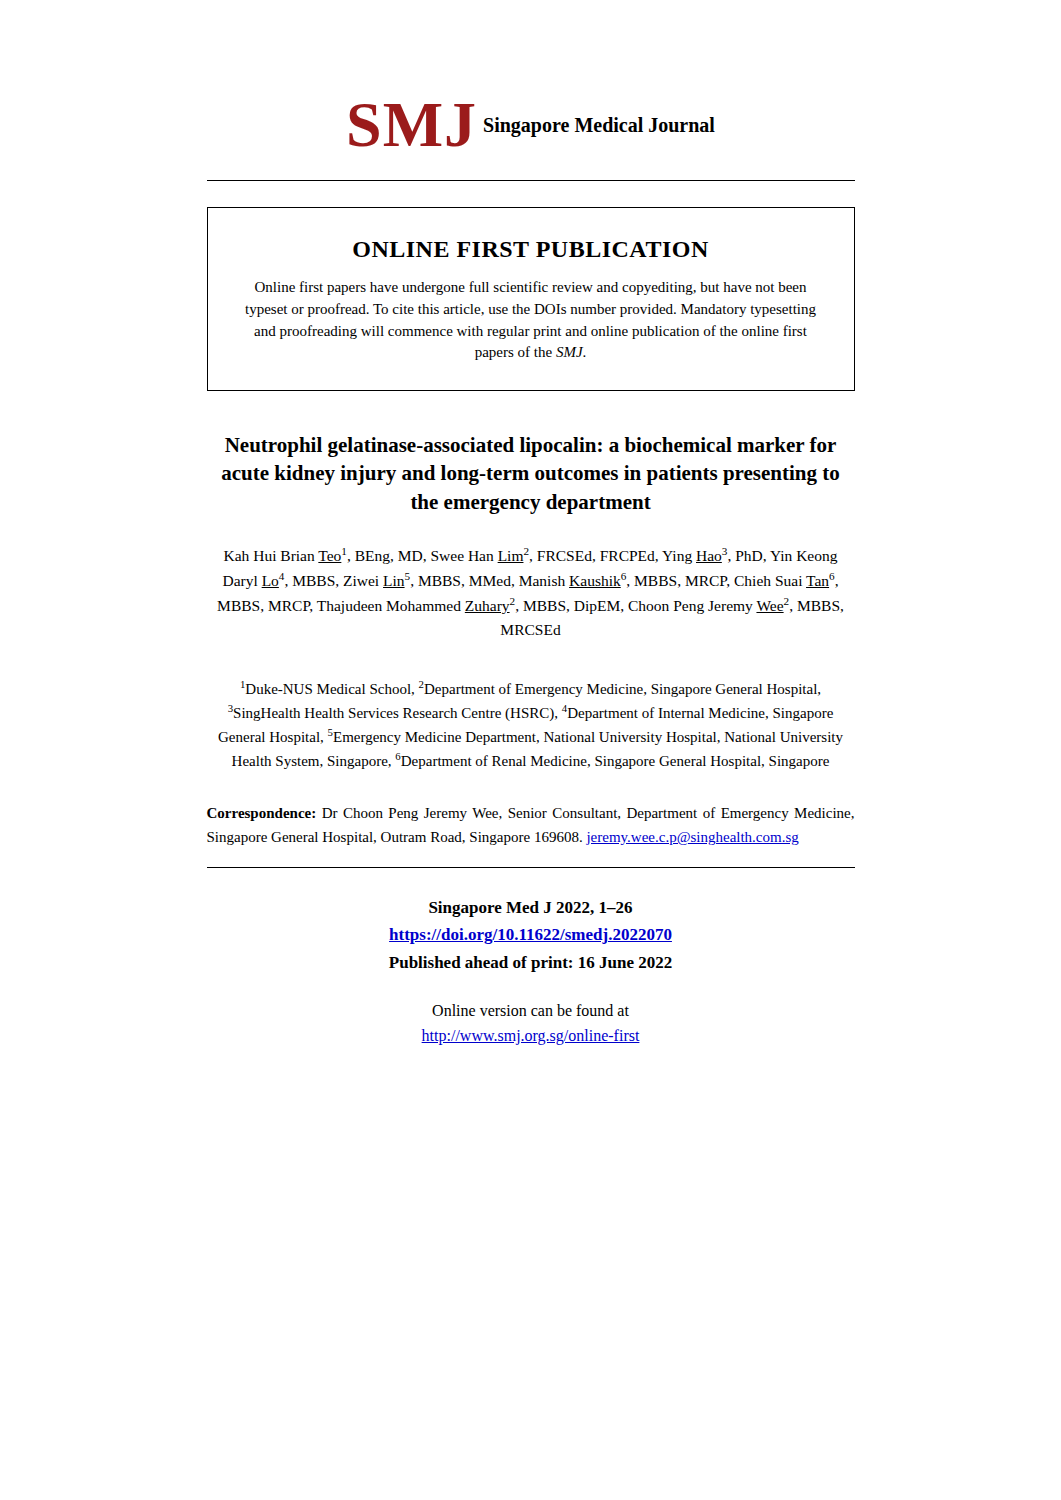SMJ Singapore Medical Journal
ONLINE FIRST PUBLICATION
Online first papers have undergone full scientific review and copyediting, but have not been typeset or proofread. To cite this article, use the DOIs number provided. Mandatory typesetting and proofreading will commence with regular print and online publication of the online first papers of the SMJ.
Neutrophil gelatinase-associated lipocalin: a biochemical marker for acute kidney injury and long-term outcomes in patients presenting to the emergency department
Kah Hui Brian Teo1, BEng, MD, Swee Han Lim2, FRCSEd, FRCPEd, Ying Hao3, PhD, Yin Keong Daryl Lo4, MBBS, Ziwei Lin5, MBBS, MMed, Manish Kaushik6, MBBS, MRCP, Chieh Suai Tan6, MBBS, MRCP, Thajudeen Mohammed Zuhary2, MBBS, DipEM, Choon Peng Jeremy Wee2, MBBS, MRCSEd
1Duke-NUS Medical School, 2Department of Emergency Medicine, Singapore General Hospital, 3SingHealth Health Services Research Centre (HSRC), 4Department of Internal Medicine, Singapore General Hospital, 5Emergency Medicine Department, National University Hospital, National University Health System, Singapore, 6Department of Renal Medicine, Singapore General Hospital, Singapore
Correspondence: Dr Choon Peng Jeremy Wee, Senior Consultant, Department of Emergency Medicine, Singapore General Hospital, Outram Road, Singapore 169608. jeremy.wee.c.p@singhealth.com.sg
Singapore Med J 2022, 1–26
https://doi.org/10.11622/smedj.2022070
Published ahead of print: 16 June 2022
Online version can be found at
http://www.smj.org.sg/online-first